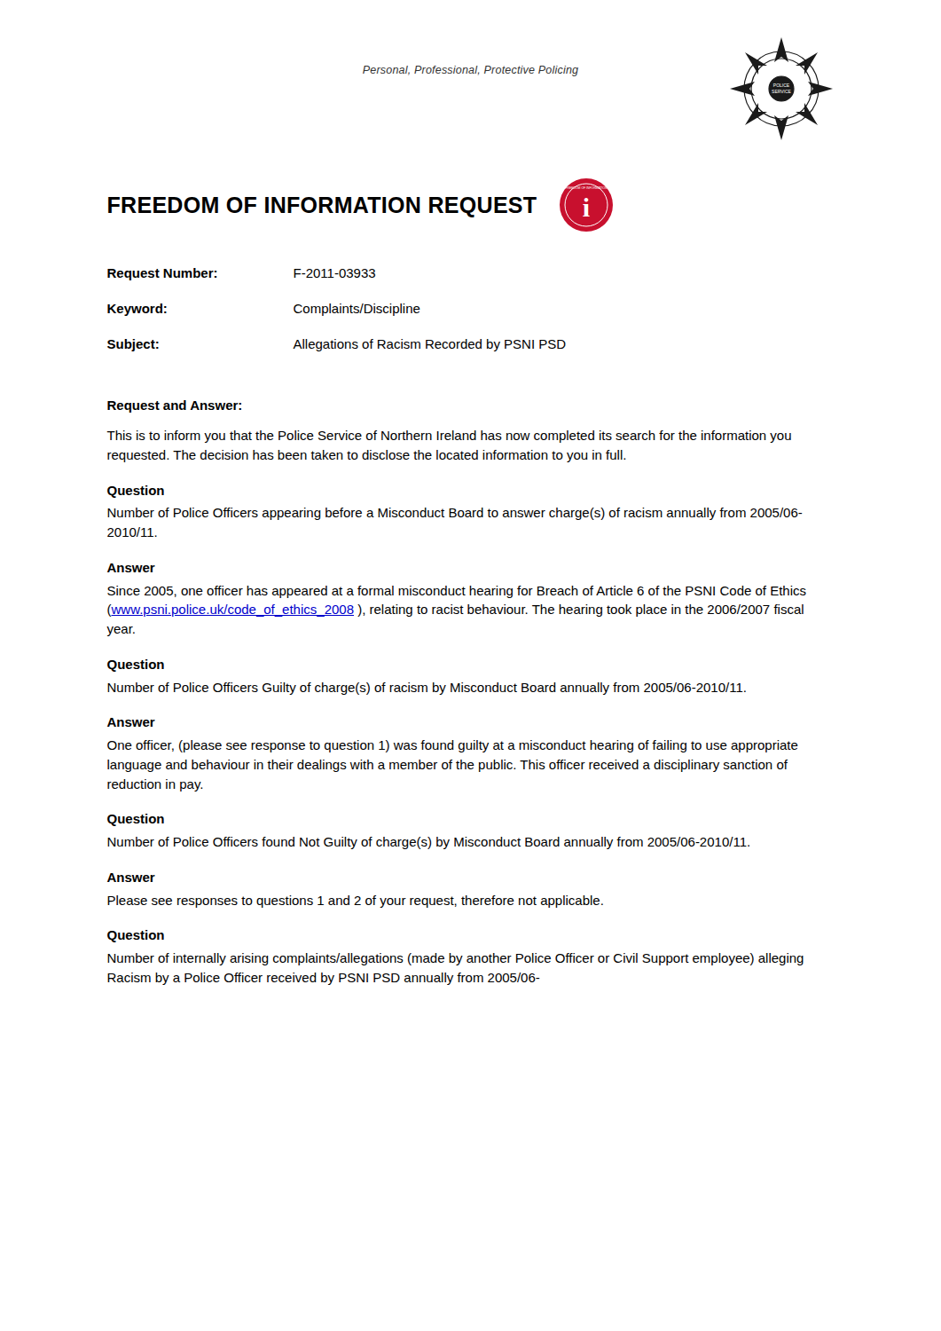Personal, Professional, Protective Policing
POLICE SERVICE
FREEDOM OF INFORMATION REQUEST
i FREEDOM OF INFORMATION
| Request Number: | F-2011-03933 |
| Keyword: | Complaints/Discipline |
| Subject: | Allegations of Racism Recorded by PSNI PSD |
Request and Answer:
This is to inform you that the Police Service of Northern Ireland has now completed its search for the information you requested. The decision has been taken to disclose the located information to you in full.
Question
Number of Police Officers appearing before a Misconduct Board to answer charge(s) of racism annually from 2005/06-2010/11.
Answer
Since 2005, one officer has appeared at a formal misconduct hearing for Breach of Article 6 of the PSNI Code of Ethics (www.psni.police.uk/code_of_ethics_2008 ), relating to racist behaviour. The hearing took place in the 2006/2007 fiscal year.
Question
Number of Police Officers Guilty of charge(s) of racism by Misconduct Board annually from 2005/06-2010/11.
Answer
One officer, (please see response to question 1) was found guilty at a misconduct hearing of failing to use appropriate language and behaviour in their dealings with a member of the public. This officer received a disciplinary sanction of reduction in pay.
Question
Number of Police Officers found Not Guilty of charge(s) by Misconduct Board annually from 2005/06-2010/11.
Answer
Please see responses to questions 1 and 2 of your request, therefore not applicable.
Question
Number of internally arising complaints/allegations (made by another Police Officer or Civil Support employee) alleging Racism by a Police Officer received by PSNI PSD annually from 2005/06-